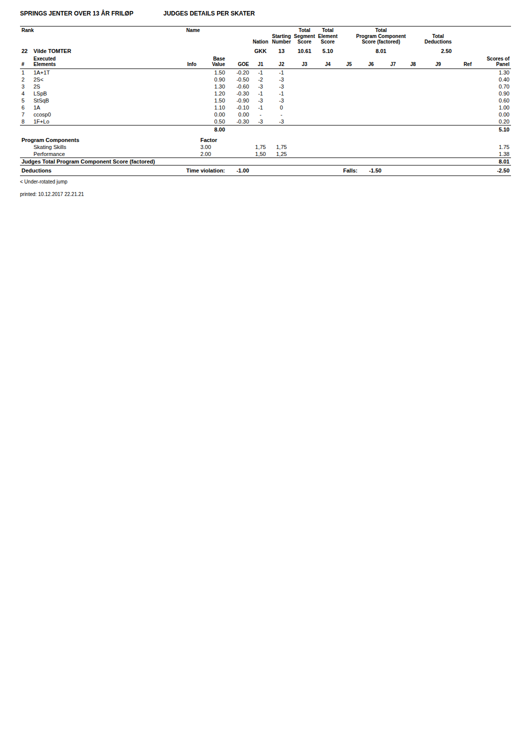SPRINGS JENTER OVER 13 ÅR FRILØP
JUDGES DETAILS PER SKATER
| Rank | Name | Nation | Starting Number | Total Segment Score | Total Element Score | Total Program Component Score (factored) | Total Deductions |
| --- | --- | --- | --- | --- | --- | --- | --- |
| 22 | Vilde TOMTER | GKK | 13 | 10.61 | 5.10 | 8.01 | 2.50 |
| # | Executed Elements | Info | Base Value | GOE | J1 | J2 | J3 | J4 | J5 | J6 | J7 | J8 | J9 | Ref | Scores of Panel |
| 1 | 1A+1T | | 1.50 | -0.20 | -1 | -1 | | | | | | | | | 1.30 |
| 2 | 2S< | | 0.90 | -0.50 | -2 | -3 | | | | | | | | | 0.40 |
| 3 | 2S | | 1.30 | -0.60 | -3 | -3 | | | | | | | | | 0.70 |
| 4 | LSpB | | 1.20 | -0.30 | -1 | -1 | | | | | | | | | 0.90 |
| 5 | StSqB | | 1.50 | -0.90 | -3 | -3 | | | | | | | | | 0.60 |
| 6 | 1A | | 1.10 | -0.10 | -1 | 0 | | | | | | | | | 1.00 |
| 7 | ccosp0 | | 0.00 | 0.00 | - | - | | | | | | | | | 0.00 |
| 8 | 1F+Lo | | 0.50 | -0.30 | -3 | -3 | | | | | | | | | 0.20 |
| | | | 8.00 | | | 5.10 |
| Program Components | Factor | |
| | Skating Skills | 3.00 | | 1,75 | 1,75 | | | | | | | | | 1.75 |
| | Performance | 2.00 | | 1,50 | 1,25 | | | | | | | | | 1.38 |
| Judges Total Program Component Score (factored) | | 8.01 |
| Deductions | Time violation: | -1.00 | | Falls: | -1.50 | | -2.50 |
< Under-rotated jump
printed: 10.12.2017 22.21.21